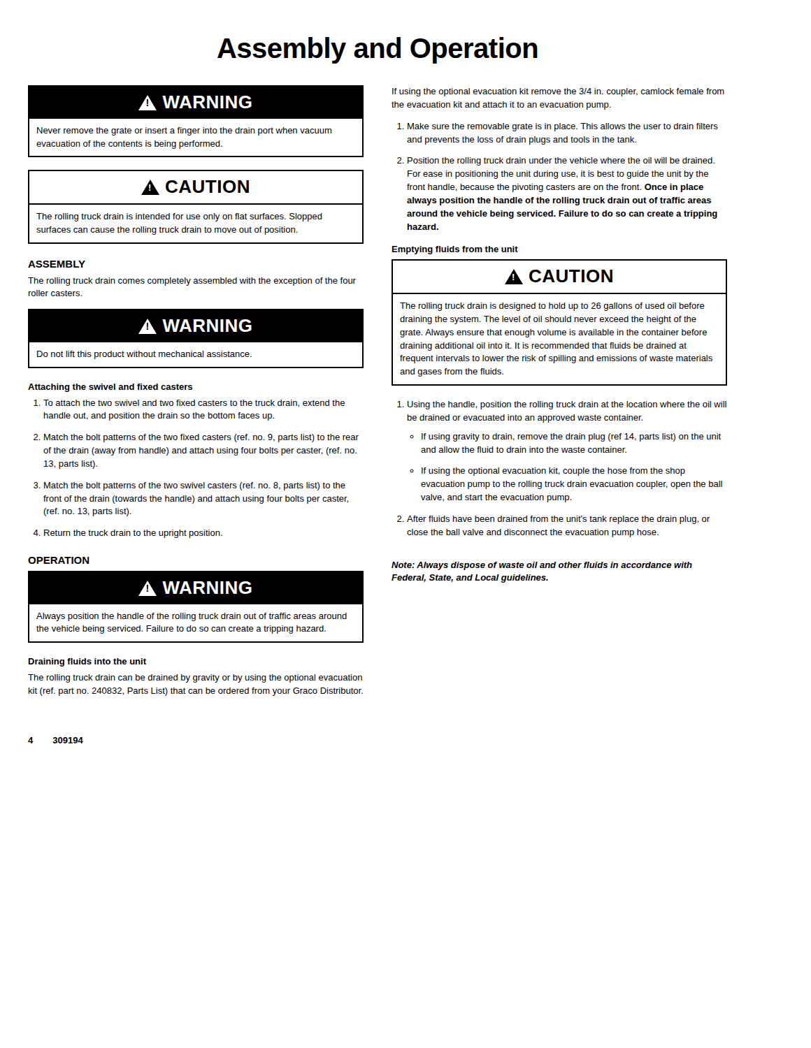Assembly and Operation
WARNING
Never remove the grate or insert a finger into the drain port when vacuum evacuation of the contents is being performed.
CAUTION
The rolling truck drain is intended for use only on flat surfaces. Slopped surfaces can cause the rolling truck drain to move out of position.
ASSEMBLY
The rolling truck drain comes completely assembled with the exception of the four roller casters.
WARNING
Do not lift this product without mechanical assistance.
Attaching the swivel and fixed casters
To attach the two swivel and two fixed casters to the truck drain, extend the handle out, and position the drain so the bottom faces up.
Match the bolt patterns of the two fixed casters (ref. no. 9, parts list) to the rear of the drain (away from handle) and attach using four bolts per caster, (ref. no. 13, parts list).
Match the bolt patterns of the two swivel casters (ref. no. 8, parts list) to the front of the drain (towards the handle) and attach using four bolts per caster, (ref. no. 13, parts list).
Return the truck drain to the upright position.
OPERATION
WARNING
Always position the handle of the rolling truck drain out of traffic areas around the vehicle being serviced. Failure to do so can create a tripping hazard.
Draining fluids into the unit
The rolling truck drain can be drained by gravity or by using the optional evacuation kit (ref. part no. 240832, Parts List) that can be ordered from your Graco Distributor.
If using the optional evacuation kit remove the 3/4 in. coupler, camlock female from the evacuation kit and attach it to an evacuation pump.
Make sure the removable grate is in place. This allows the user to drain filters and prevents the loss of drain plugs and tools in the tank.
Position the rolling truck drain under the vehicle where the oil will be drained. For ease in positioning the unit during use, it is best to guide the unit by the front handle, because the pivoting casters are on the front. Once in place always position the handle of the rolling truck drain out of traffic areas around the vehicle being serviced. Failure to do so can create a tripping hazard.
Emptying fluids from the unit
CAUTION
The rolling truck drain is designed to hold up to 26 gallons of used oil before draining the system. The level of oil should never exceed the height of the grate. Always ensure that enough volume is available in the container before draining additional oil into it. It is recommended that fluids be drained at frequent intervals to lower the risk of spilling and emissions of waste materials and gases from the fluids.
Using the handle, position the rolling truck drain at the location where the oil will be drained or evacuated into an approved waste container.
If using gravity to drain, remove the drain plug (ref 14, parts list) on the unit and allow the fluid to drain into the waste container.
If using the optional evacuation kit, couple the hose from the shop evacuation pump to the rolling truck drain evacuation coupler, open the ball valve, and start the evacuation pump.
After fluids have been drained from the unit's tank replace the drain plug, or close the ball valve and disconnect the evacuation pump hose.
Note: Always dispose of waste oil and other fluids in accordance with Federal, State, and Local guidelines.
4309194